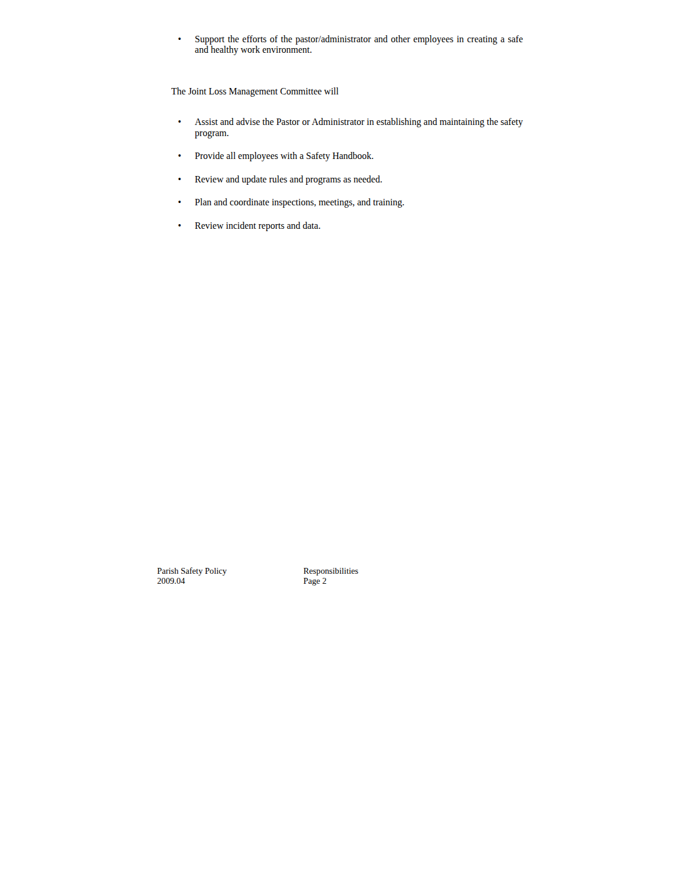Support the efforts of the pastor/administrator and other employees in creating a safe and healthy work environment.
The Joint Loss Management Committee will
Assist and advise the Pastor or Administrator in establishing and maintaining the safety program.
Provide all employees with a Safety Handbook.
Review and update rules and programs as needed.
Plan and coordinate inspections, meetings, and training.
Review incident reports and data.
| Parish Safety Policy | Responsibilities |
| 2009.04 | Page 2 |